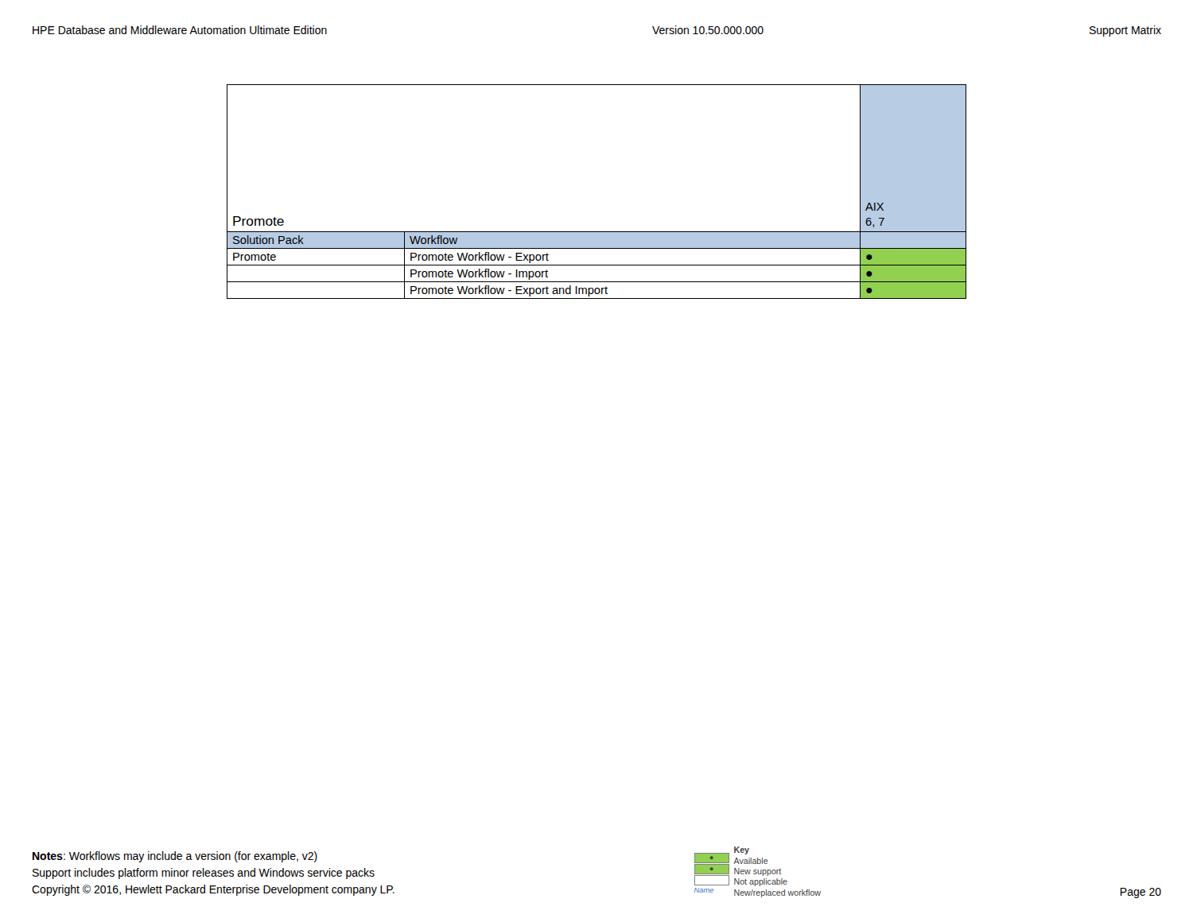HPE Database and Middleware Automation Ultimate Edition
Version 10.50.000.000
Support Matrix
| Promote | AIX 6, 7 |
| Solution Pack | Workflow | |
| Promote | Promote Workflow - Export | ● |
| | Promote Workflow - Import | ● |
| | Promote Workflow - Export and Import | ● |
Notes: Workflows may include a version (for example, v2)
Support includes platform minor releases and Windows service packs
Copyright © 2016, Hewlett Packard Enterprise Development company LP.
●
●
Name
Key Available New support Not applicable New/replaced workflow
Page 20